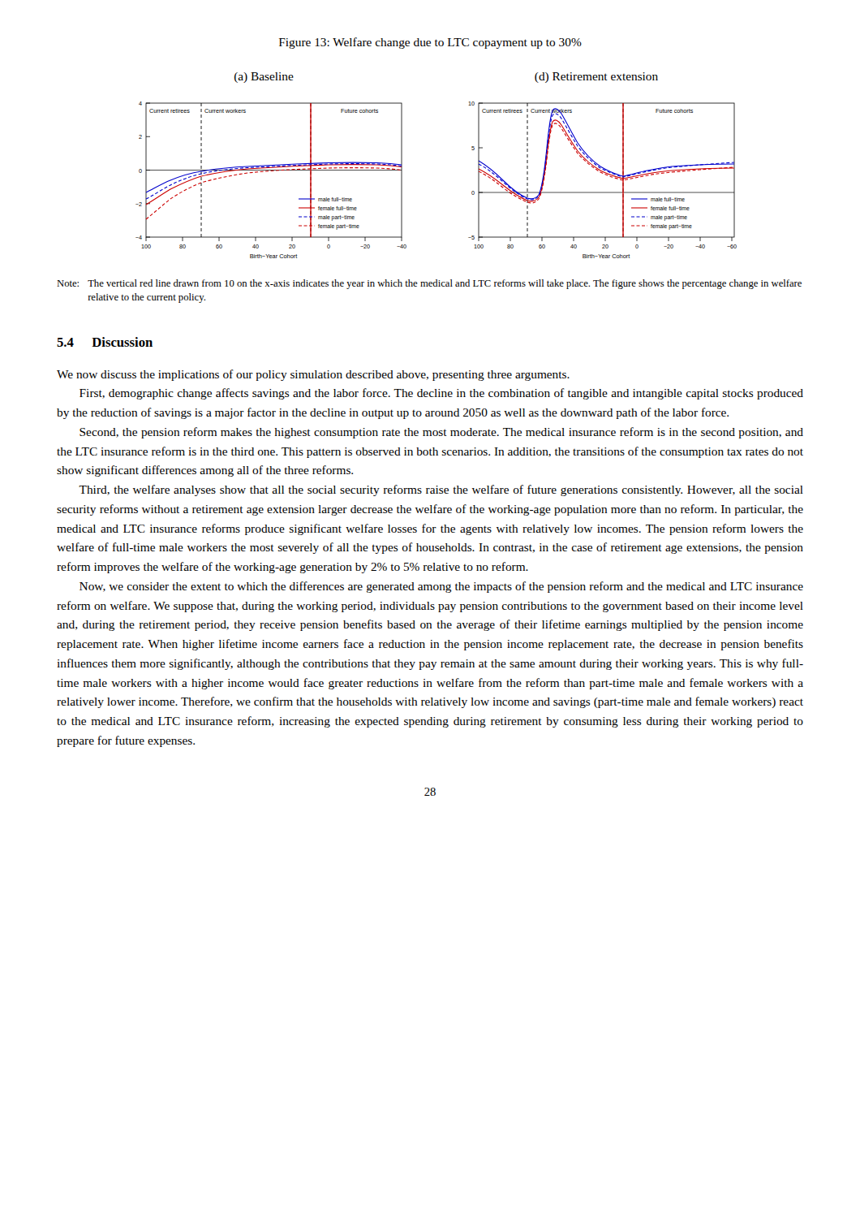Figure 13: Welfare change due to LTC copayment up to 30%
(a) Baseline
4 2 0 −2 −4 100 80 60 40 20 0 −20 −40 Birth−Year Cohort Current retirees Current workers Future cohorts male full−time female full−time male part−time female part−time
(d) Retirement extension
10 5 0 −5 100 80 60 40 20 0 −20 −40 −60 Birth−Year Cohort Current retirees Current workers Future cohorts male full−time female full−time male part−time female part−time
Note:
The vertical red line drawn from 10 on the x-axis indicates the year in which the medical and LTC reforms will take place. The figure shows the percentage change in welfare relative to the current policy.
5.4 Discussion
We now discuss the implications of our policy simulation described above, presenting three arguments.
First, demographic change affects savings and the labor force. The decline in the combination of tangible and intangible capital stocks produced by the reduction of savings is a major factor in the decline in output up to around 2050 as well as the downward path of the labor force.
Second, the pension reform makes the highest consumption rate the most moderate. The medical insurance reform is in the second position, and the LTC insurance reform is in the third one. This pattern is observed in both scenarios. In addition, the transitions of the consumption tax rates do not show significant differences among all of the three reforms.
Third, the welfare analyses show that all the social security reforms raise the welfare of future generations consistently. However, all the social security reforms without a retirement age extension larger decrease the welfare of the working-age population more than no reform. In particular, the medical and LTC insurance reforms produce significant welfare losses for the agents with relatively low incomes. The pension reform lowers the welfare of full-time male workers the most severely of all the types of households. In contrast, in the case of retirement age extensions, the pension reform improves the welfare of the working-age generation by 2% to 5% relative to no reform.
Now, we consider the extent to which the differences are generated among the impacts of the pension reform and the medical and LTC insurance reform on welfare. We suppose that, during the working period, individuals pay pension contributions to the government based on their income level and, during the retirement period, they receive pension benefits based on the average of their lifetime earnings multiplied by the pension income replacement rate. When higher lifetime income earners face a reduction in the pension income replacement rate, the decrease in pension benefits influences them more significantly, although the contributions that they pay remain at the same amount during their working years. This is why full-time male workers with a higher income would face greater reductions in welfare from the reform than part-time male and female workers with a relatively lower income. Therefore, we confirm that the households with relatively low income and savings (part-time male and female workers) react to the medical and LTC insurance reform, increasing the expected spending during retirement by consuming less during their working period to prepare for future expenses.
28